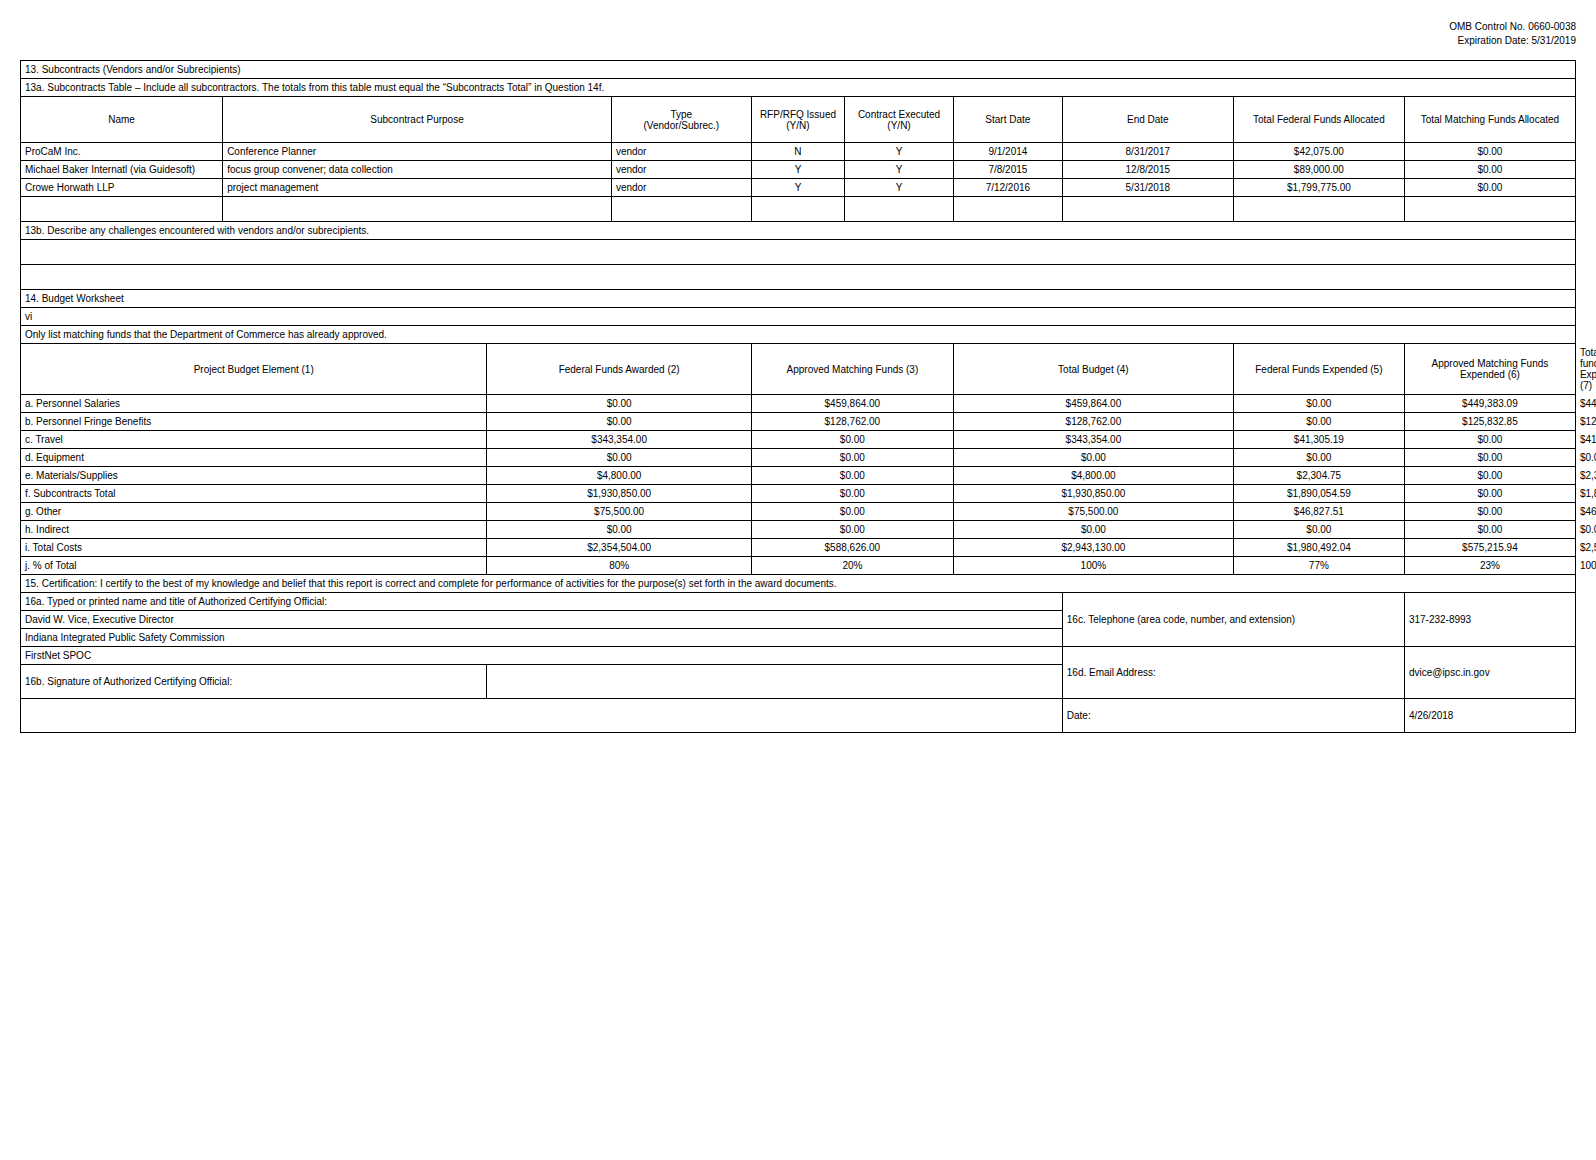OMB Control No. 0660-0038
Expiration Date: 5/31/2019
| 13. Subcontracts (Vendors and/or Subrecipients) |
| 13a. Subcontracts Table – Include all subcontractors. The totals from this table must equal the “Subcontracts Total” in Question 14f. |
| Name | Subcontract Purpose | Type (Vendor/Subrec.) | RFP/RFQ Issued (Y/N) | Contract Executed (Y/N) | Start Date | End Date | Total Federal Funds Allocated | Total Matching Funds Allocated |
| ProCaM Inc. | Conference Planner | vendor | N | Y | 9/1/2014 | 8/31/2017 | $42,075.00 | $0.00 |
| Michael Baker Internatl (via Guidesoft) | focus group convener; data collection | vendor | Y | Y | 7/8/2015 | 12/8/2015 | $89,000.00 | $0.00 |
| Crowe Horwath LLP | project management | vendor | Y | Y | 7/12/2016 | 5/31/2018 | $1,799,775.00 | $0.00 |
| 13b. Describe any challenges encountered with vendors and/or subrecipients. |
| 14. Budget Worksheet |
| vi |
| Only list matching funds that the Department of Commerce has already approved. |
| Project Budget Element (1) | Federal Funds Awarded (2) | Approved Matching Funds (3) | Total Budget (4) | Federal Funds Expended (5) | Approved Matching Funds Expended (6) | Total funds Expended (7) |
| a. Personnel Salaries | $0.00 | $459,864.00 | $459,864.00 | $0.00 | $449,383.09 | $449,383.09 |
| b. Personnel Fringe Benefits | $0.00 | $128,762.00 | $128,762.00 | $0.00 | $125,832.85 | $125,832.85 |
| c. Travel | $343,354.00 | $0.00 | $343,354.00 | $41,305.19 | $0.00 | $41,305.19 |
| d. Equipment | $0.00 | $0.00 | $0.00 | $0.00 | $0.00 | $0.00 |
| e. Materials/Supplies | $4,800.00 | $0.00 | $4,800.00 | $2,304.75 | $0.00 | $2,304.75 |
| f. Subcontracts Total | $1,930,850.00 | $0.00 | $1,930,850.00 | $1,890,054.59 | $0.00 | $1,890,054.59 |
| g. Other | $75,500.00 | $0.00 | $75,500.00 | $46,827.51 | $0.00 | $46,827.51 |
| h. Indirect | $0.00 | $0.00 | $0.00 | $0.00 | $0.00 | $0.00 |
| i. Total Costs | $2,354,504.00 | $588,626.00 | $2,943,130.00 | $1,980,492.04 | $575,215.94 | $2,555,707.98 |
| j. % of Total | 80% | 20% | 100% | 77% | 23% | 100% |
| 15. Certification: I certify to the best of my knowledge and belief that this report is correct and complete for performance of activities for the purpose(s) set forth in the award documents. |
| 16a. Typed or printed name and title of Authorized Certifying Official: | 16c. Telephone (area code, number, and extension) | 317-232-8993 |
| David W. Vice, Executive Director |
| Indiana Integrated Public Safety Commission |
| FirstNet SPOC | 16d. Email Address: | dvice@ipsc.in.gov |
| 16b. Signature of Authorized Certifying Official: | |
| | Date: | 4/26/2018 |